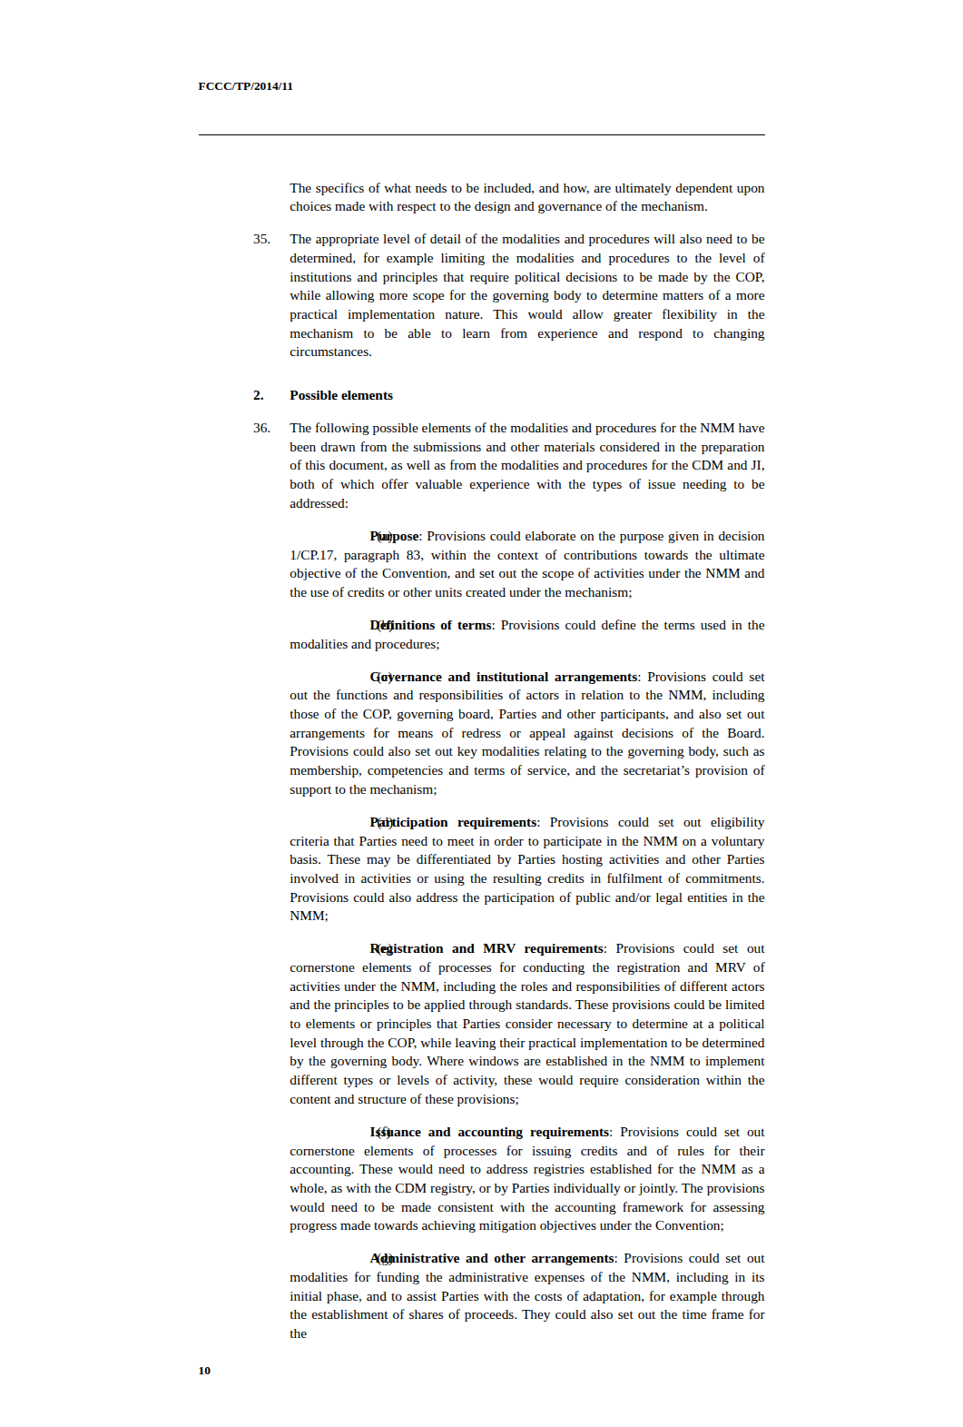FCCC/TP/2014/11
The specifics of what needs to be included, and how, are ultimately dependent upon choices made with respect to the design and governance of the mechanism.
35. The appropriate level of detail of the modalities and procedures will also need to be determined, for example limiting the modalities and procedures to the level of institutions and principles that require political decisions to be made by the COP, while allowing more scope for the governing body to determine matters of a more practical implementation nature. This would allow greater flexibility in the mechanism to be able to learn from experience and respond to changing circumstances.
2. Possible elements
36. The following possible elements of the modalities and procedures for the NMM have been drawn from the submissions and other materials considered in the preparation of this document, as well as from the modalities and procedures for the CDM and JI, both of which offer valuable experience with the types of issue needing to be addressed:
(a) Purpose: Provisions could elaborate on the purpose given in decision 1/CP.17, paragraph 83, within the context of contributions towards the ultimate objective of the Convention, and set out the scope of activities under the NMM and the use of credits or other units created under the mechanism;
(b) Definitions of terms: Provisions could define the terms used in the modalities and procedures;
(c) Governance and institutional arrangements: Provisions could set out the functions and responsibilities of actors in relation to the NMM, including those of the COP, governing board, Parties and other participants, and also set out arrangements for means of redress or appeal against decisions of the Board. Provisions could also set out key modalities relating to the governing body, such as membership, competencies and terms of service, and the secretariat’s provision of support to the mechanism;
(d) Participation requirements: Provisions could set out eligibility criteria that Parties need to meet in order to participate in the NMM on a voluntary basis. These may be differentiated by Parties hosting activities and other Parties involved in activities or using the resulting credits in fulfilment of commitments. Provisions could also address the participation of public and/or legal entities in the NMM;
(e) Registration and MRV requirements: Provisions could set out cornerstone elements of processes for conducting the registration and MRV of activities under the NMM, including the roles and responsibilities of different actors and the principles to be applied through standards. These provisions could be limited to elements or principles that Parties consider necessary to determine at a political level through the COP, while leaving their practical implementation to be determined by the governing body. Where windows are established in the NMM to implement different types or levels of activity, these would require consideration within the content and structure of these provisions;
(f) Issuance and accounting requirements: Provisions could set out cornerstone elements of processes for issuing credits and of rules for their accounting. These would need to address registries established for the NMM as a whole, as with the CDM registry, or by Parties individually or jointly. The provisions would need to be made consistent with the accounting framework for assessing progress made towards achieving mitigation objectives under the Convention;
(g) Administrative and other arrangements: Provisions could set out modalities for funding the administrative expenses of the NMM, including in its initial phase, and to assist Parties with the costs of adaptation, for example through the establishment of shares of proceeds. They could also set out the time frame for the
10